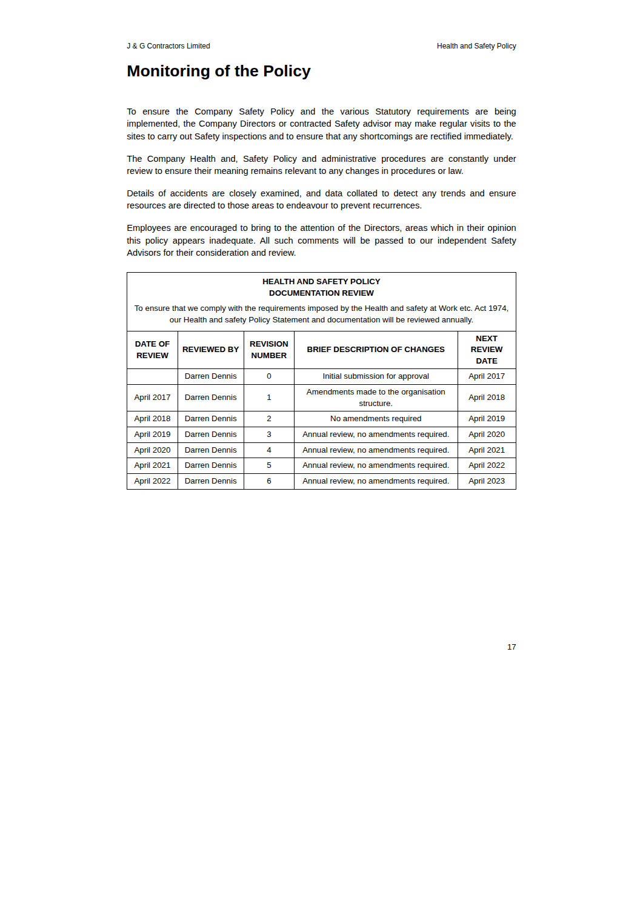J & G Contractors Limited Health and Safety Policy
Monitoring of the Policy
To ensure the Company Safety Policy and the various Statutory requirements are being implemented, the Company Directors or contracted Safety advisor may make regular visits to the sites to carry out Safety inspections and to ensure that any shortcomings are rectified immediately.
The Company Health and, Safety Policy and administrative procedures are constantly under review to ensure their meaning remains relevant to any changes in procedures or law.
Details of accidents are closely examined, and data collated to detect any trends and ensure resources are directed to those areas to endeavour to prevent recurrences.
Employees are encouraged to bring to the attention of the Directors, areas which in their opinion this policy appears inadequate. All such comments will be passed to our independent Safety Advisors for their consideration and review.
| HEALTH AND SAFETY POLICY DOCUMENTATION REVIEW |
| To ensure that we comply with the requirements imposed by the Health and safety at Work etc. Act 1974, our Health and safety Policy Statement and documentation will be reviewed annually. |
| DATE OF REVIEW | REVIEWED BY | REVISION NUMBER | BRIEF DESCRIPTION OF CHANGES | NEXT REVIEW DATE |
| | Darren Dennis | 0 | Initial submission for approval | April 2017 |
| April 2017 | Darren Dennis | 1 | Amendments made to the organisation structure. | April 2018 |
| April 2018 | Darren Dennis | 2 | No amendments required | April 2019 |
| April 2019 | Darren Dennis | 3 | Annual review, no amendments required. | April 2020 |
| April 2020 | Darren Dennis | 4 | Annual review, no amendments required. | April 2021 |
| April 2021 | Darren Dennis | 5 | Annual review, no amendments required. | April 2022 |
| April 2022 | Darren Dennis | 6 | Annual review, no amendments required. | April 2023 |
17